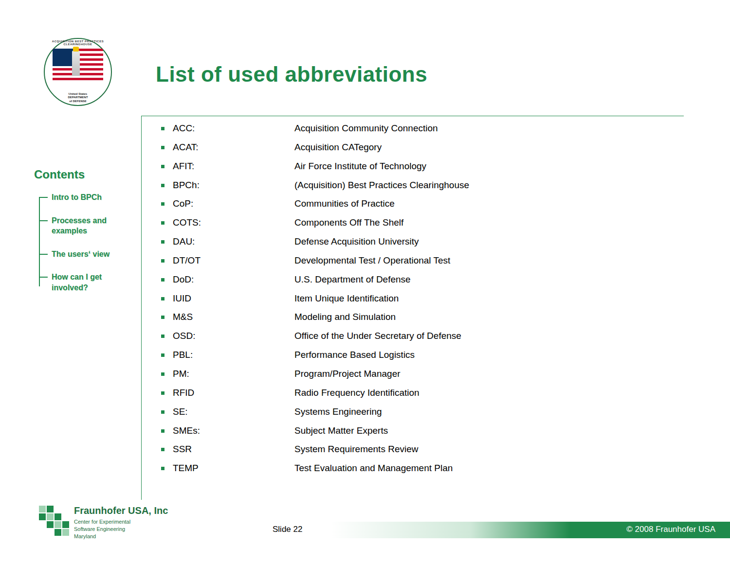ACQUISITION BEST PRACTICES CLEARINGHOUSE
United States
DEPARTMENT
of DEFENSE
List of used abbreviations
Contents
Intro to BPCh
Processes and examples
The users‘ view
How can I get involved?
ACC: Acquisition Community Connection
ACAT: Acquisition CATegory
AFIT: Air Force Institute of Technology
BPCh:(Acquisition) Best Practices Clearinghouse
CoP: Communities of Practice
COTS: Components Off The Shelf
DAU: Defense Acquisition University
DT/OTDevelopmental Test / Operational Test
DoD: U.S. Department of Defense
IUIDItem Unique Identification
M&SModeling and Simulation
OSD: Office of the Under Secretary of Defense
PBL: Performance Based Logistics
PM: Program/Project Manager
RFIDRadio Frequency Identification
SE: Systems Engineering
SMEs: Subject Matter Experts
SSRSystem Requirements Review
TEMPTest Evaluation and Management Plan
Fraunhofer USA, Inc
Center for Experimental
Software Engineering
Maryland
Slide 22
© 2008 Fraunhofer USA